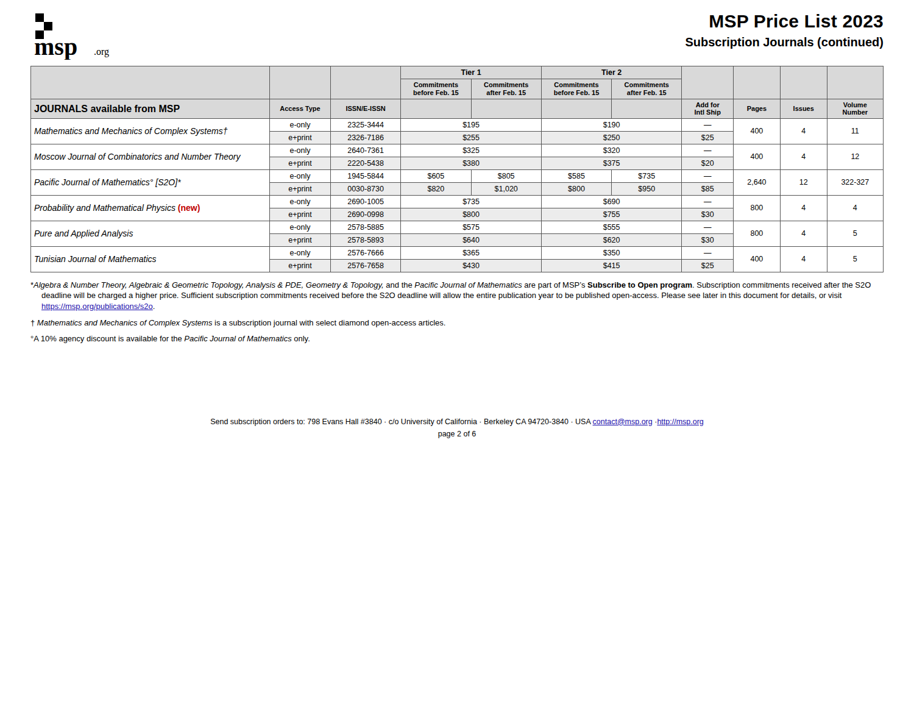msp .org
MSP Price List 2023
Subscription Journals (continued)
| | | | Tier 1 | Tier 2 | | | | |
| --- | --- | --- | --- | --- | --- | --- | --- | --- |
| Commitments before Feb. 15 | Commitments after Feb. 15 | Commitments before Feb. 15 | Commitments after Feb. 15 |
| JOURNALS available from MSP | Access Type | ISSN/E-ISSN | | | | | Add for Intl Ship | Pages | Issues | Volume Number |
| Mathematics and Mechanics of Complex Systems† | e-only | 2325-3444 | $195 | $190 | — | 400 | 4 | 11 |
| e+print | 2326-7186 | $255 | $250 | $25 |
| Moscow Journal of Combinatorics and Number Theory | e-only | 2640-7361 | $325 | $320 | — | 400 | 4 | 12 |
| e+print | 2220-5438 | $380 | $375 | $20 |
| Pacific Journal of Mathematics° [S2O]* | e-only | 1945-5844 | $605 | $805 | $585 | $735 | — | 2,640 | 12 | 322-327 |
| e+print | 0030-8730 | $820 | $1,020 | $800 | $950 | $85 |
| Probability and Mathematical Physics (new) | e-only | 2690-1005 | $735 | $690 | — | 800 | 4 | 4 |
| e+print | 2690-0998 | $800 | $755 | $30 |
| Pure and Applied Analysis | e-only | 2578-5885 | $575 | $555 | — | 800 | 4 | 5 |
| e+print | 2578-5893 | $640 | $620 | $30 |
| Tunisian Journal of Mathematics | e-only | 2576-7666 | $365 | $350 | — | 400 | 4 | 5 |
| e+print | 2576-7658 | $430 | $415 | $25 |
*Algebra & Number Theory, Algebraic & Geometric Topology, Analysis & PDE, Geometry & Topology, and the Pacific Journal of Mathematics are part of MSP’s Subscribe to Open program. Subscription commitments received after the S2O deadline will be charged a higher price. Sufficient subscription commitments received before the S2O deadline will allow the entire publication year to be published open-access. Please see later in this document for details, or visit https://msp.org/publications/s2o.
† Mathematics and Mechanics of Complex Systems is a subscription journal with select diamond open-access articles.
°A 10% agency discount is available for the Pacific Journal of Mathematics only.
Send subscription orders to: 798 Evans Hall #3840 · c/o University of California · Berkeley CA 94720-3840 · USA contact@msp.org ·http://msp.org
page 2 of 6